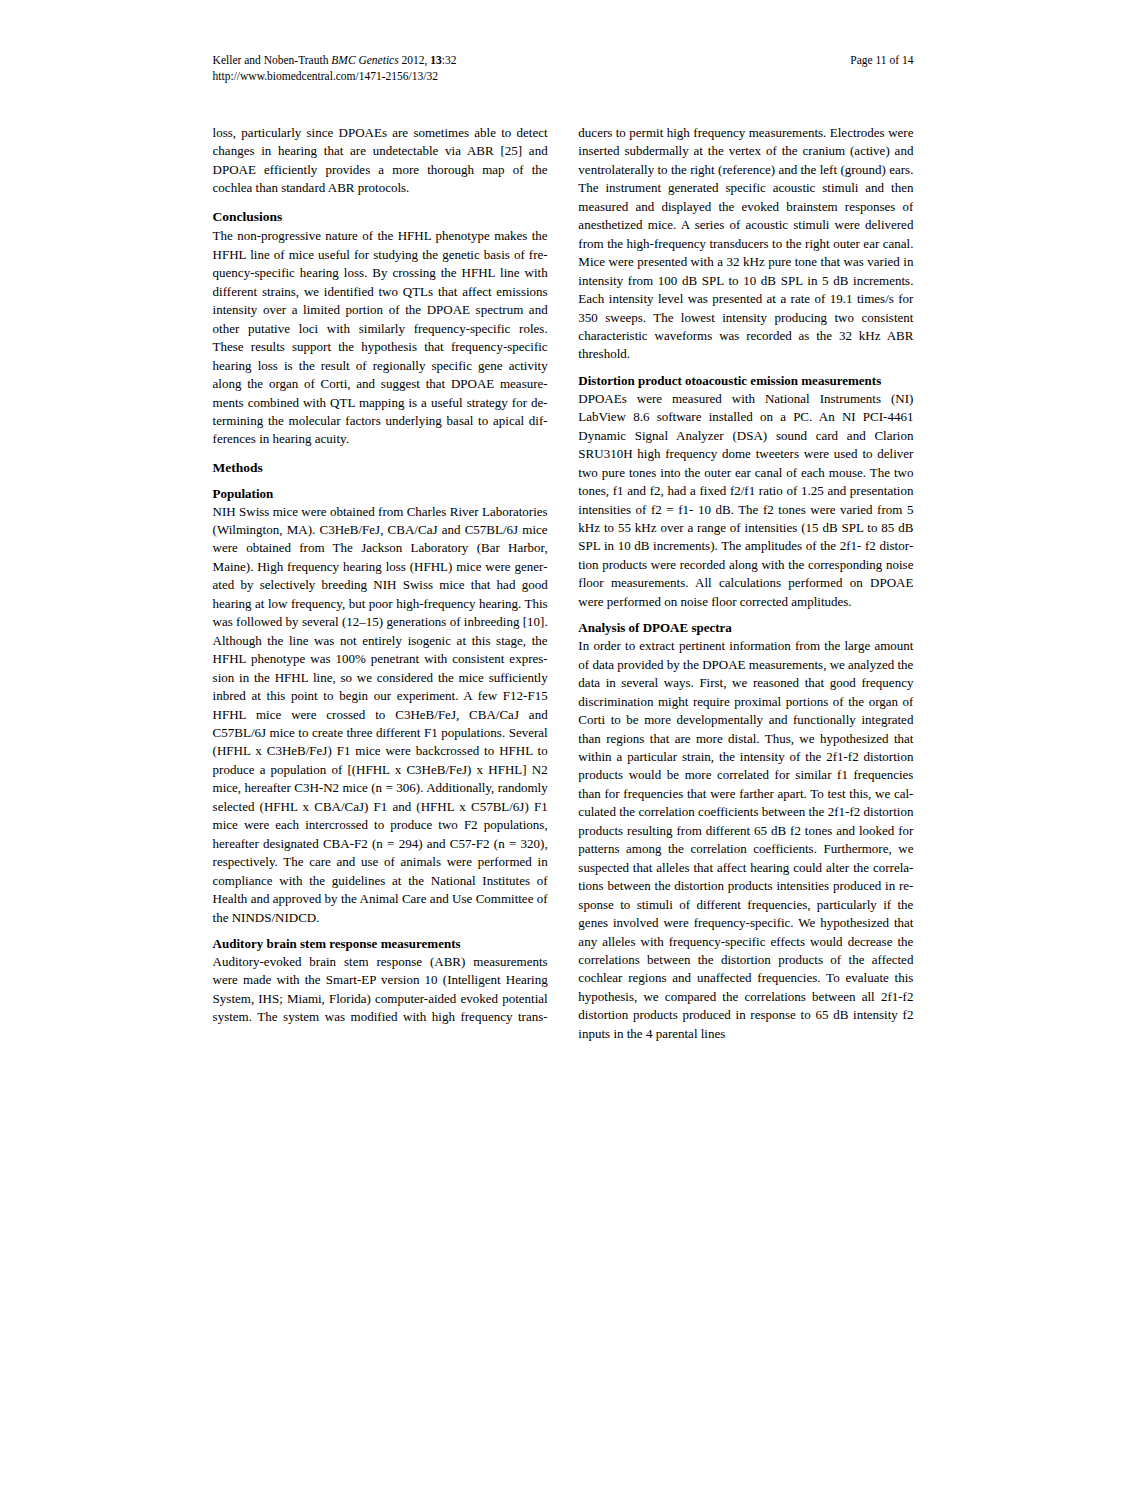Keller and Noben-Trauth BMC Genetics 2012, 13:32
http://www.biomedcentral.com/1471-2156/13/32
Page 11 of 14
loss, particularly since DPOAEs are sometimes able to detect changes in hearing that are undetectable via ABR [25] and DPOAE efficiently provides a more thorough map of the cochlea than standard ABR protocols.
Conclusions
The non-progressive nature of the HFHL phenotype makes the HFHL line of mice useful for studying the genetic basis of frequency-specific hearing loss. By crossing the HFHL line with different strains, we identified two QTLs that affect emissions intensity over a limited portion of the DPOAE spectrum and other putative loci with similarly frequency-specific roles. These results support the hypothesis that frequency-specific hearing loss is the result of regionally specific gene activity along the organ of Corti, and suggest that DPOAE measurements combined with QTL mapping is a useful strategy for determining the molecular factors underlying basal to apical differences in hearing acuity.
Methods
Population
NIH Swiss mice were obtained from Charles River Laboratories (Wilmington, MA). C3HeB/FeJ, CBA/CaJ and C57BL/6J mice were obtained from The Jackson Laboratory (Bar Harbor, Maine). High frequency hearing loss (HFHL) mice were generated by selectively breeding NIH Swiss mice that had good hearing at low frequency, but poor high-frequency hearing. This was followed by several (12–15) generations of inbreeding [10]. Although the line was not entirely isogenic at this stage, the HFHL phenotype was 100% penetrant with consistent expression in the HFHL line, so we considered the mice sufficiently inbred at this point to begin our experiment. A few F12-F15 HFHL mice were crossed to C3HeB/FeJ, CBA/CaJ and C57BL/6J mice to create three different F1 populations. Several (HFHL x C3HeB/FeJ) F1 mice were backcrossed to HFHL to produce a population of [(HFHL x C3HeB/FeJ) x HFHL] N2 mice, hereafter C3H-N2 mice (n = 306). Additionally, randomly selected (HFHL x CBA/CaJ) F1 and (HFHL x C57BL/6J) F1 mice were each intercrossed to produce two F2 populations, hereafter designated CBA-F2 (n = 294) and C57-F2 (n = 320), respectively. The care and use of animals were performed in compliance with the guidelines at the National Institutes of Health and approved by the Animal Care and Use Committee of the NINDS/NIDCD.
Auditory brain stem response measurements
Auditory-evoked brain stem response (ABR) measurements were made with the Smart-EP version 10 (Intelligent Hearing System, IHS; Miami, Florida) computer-aided evoked potential system. The system was modified with high frequency transducers to permit high frequency measurements. Electrodes were inserted subdermally at the vertex of the cranium (active) and ventrolaterally to the right (reference) and the left (ground) ears. The instrument generated specific acoustic stimuli and then measured and displayed the evoked brainstem responses of anesthetized mice. A series of acoustic stimuli were delivered from the high-frequency transducers to the right outer ear canal. Mice were presented with a 32 kHz pure tone that was varied in intensity from 100 dB SPL to 10 dB SPL in 5 dB increments. Each intensity level was presented at a rate of 19.1 times/s for 350 sweeps. The lowest intensity producing two consistent characteristic waveforms was recorded as the 32 kHz ABR threshold.
Distortion product otoacoustic emission measurements
DPOAEs were measured with National Instruments (NI) LabView 8.6 software installed on a PC. An NI PCI-4461 Dynamic Signal Analyzer (DSA) sound card and Clarion SRU310H high frequency dome tweeters were used to deliver two pure tones into the outer ear canal of each mouse. The two tones, f1 and f2, had a fixed f2/f1 ratio of 1.25 and presentation intensities of f2 = f1- 10 dB. The f2 tones were varied from 5 kHz to 55 kHz over a range of intensities (15 dB SPL to 85 dB SPL in 10 dB increments). The amplitudes of the 2f1- f2 distortion products were recorded along with the corresponding noise floor measurements. All calculations performed on DPOAE were performed on noise floor corrected amplitudes.
Analysis of DPOAE spectra
In order to extract pertinent information from the large amount of data provided by the DPOAE measurements, we analyzed the data in several ways. First, we reasoned that good frequency discrimination might require proximal portions of the organ of Corti to be more developmentally and functionally integrated than regions that are more distal. Thus, we hypothesized that within a particular strain, the intensity of the 2f1-f2 distortion products would be more correlated for similar f1 frequencies than for frequencies that were farther apart. To test this, we calculated the correlation coefficients between the 2f1-f2 distortion products resulting from different 65 dB f2 tones and looked for patterns among the correlation coefficients. Furthermore, we suspected that alleles that affect hearing could alter the correlations between the distortion products intensities produced in response to stimuli of different frequencies, particularly if the genes involved were frequency-specific. We hypothesized that any alleles with frequency-specific effects would decrease the correlations between the distortion products of the affected cochlear regions and unaffected frequencies. To evaluate this hypothesis, we compared the correlations between all 2f1-f2 distortion products produced in response to 65 dB intensity f2 inputs in the 4 parental lines